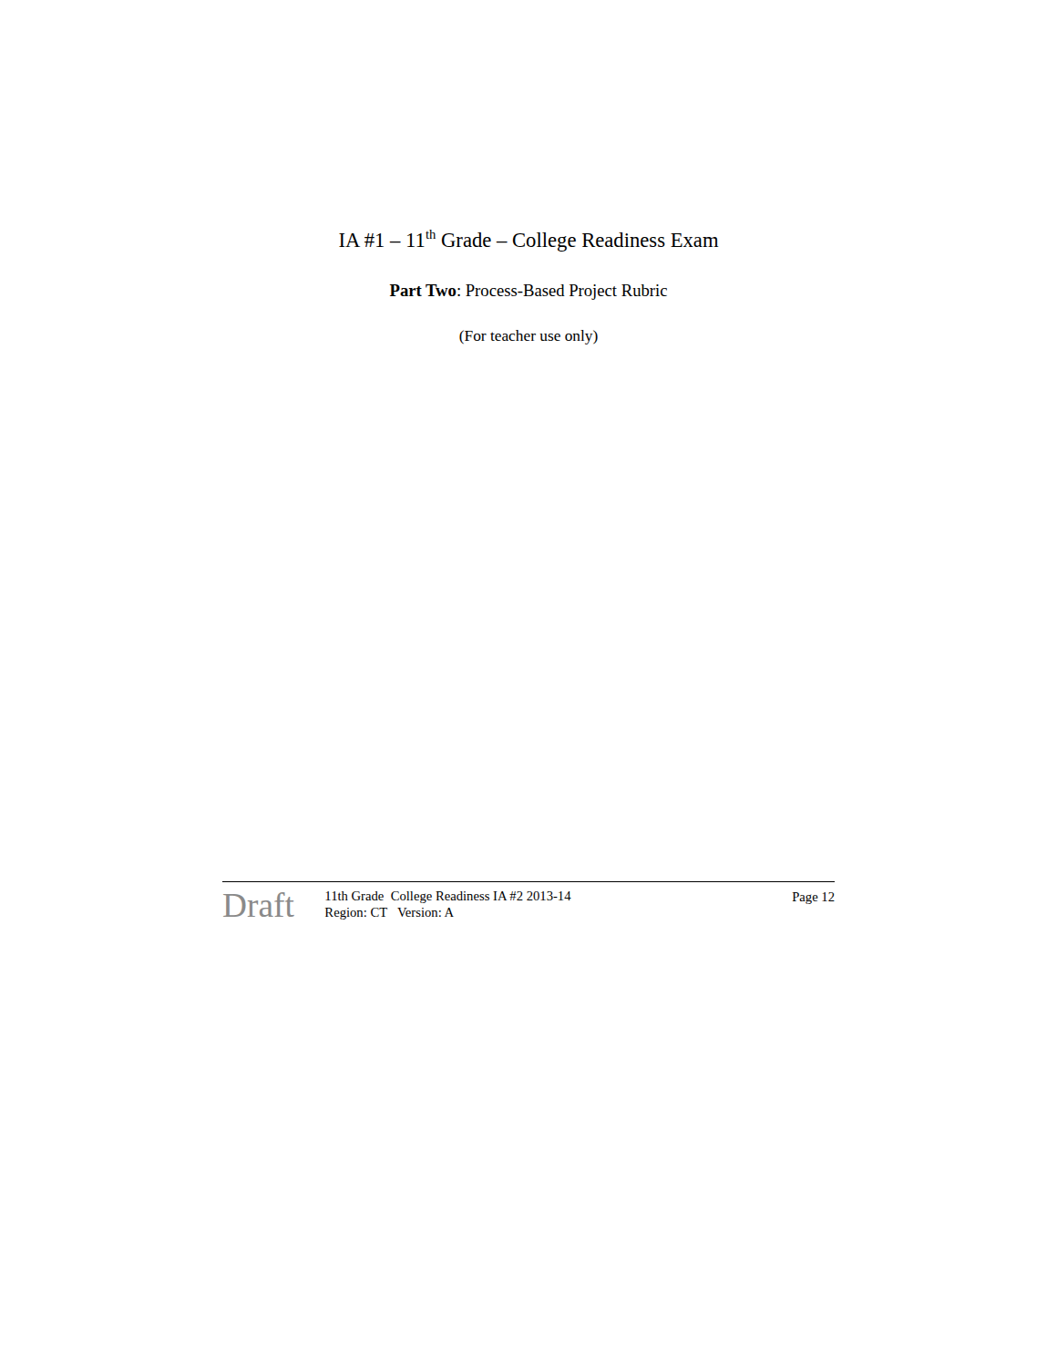IA #1 – 11th Grade – College Readiness Exam
Part Two: Process-Based Project Rubric
(For teacher use only)
Draft
11th Grade College Readiness IA #2 2013-14
Region: CT Version: A
Page 12